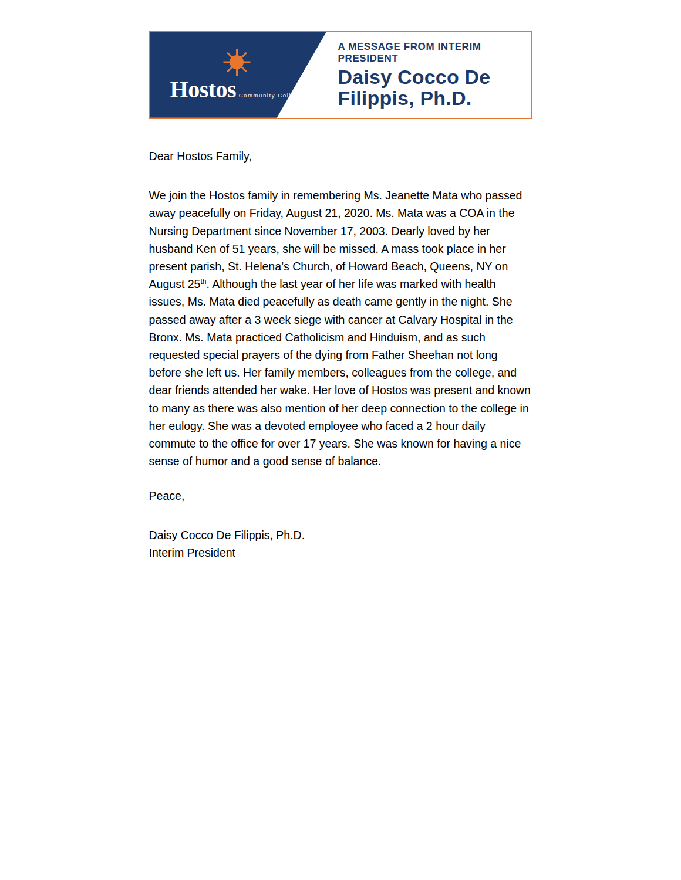Hostos Community College
A Message from Interim President
Daisy Cocco De Filippis, Ph.D.
Dear Hostos Family,
We join the Hostos family in remembering Ms. Jeanette Mata who passed away peacefully on Friday, August 21, 2020. Ms. Mata was a COA in the Nursing Department since November 17, 2003. Dearly loved by her husband Ken of 51 years, she will be missed. A mass took place in her present parish, St. Helena’s Church, of Howard Beach, Queens, NY on August 25th. Although the last year of her life was marked with health issues, Ms. Mata died peacefully as death came gently in the night. She passed away after a 3 week siege with cancer at Calvary Hospital in the Bronx. Ms. Mata practiced Catholicism and Hinduism, and as such requested special prayers of the dying from Father Sheehan not long before she left us. Her family members, colleagues from the college, and dear friends attended her wake. Her love of Hostos was present and known to many as there was also mention of her deep connection to the college in her eulogy. She was a devoted employee who faced a 2 hour daily commute to the office for over 17 years. She was known for having a nice sense of humor and a good sense of balance.
Peace,
Daisy Cocco De Filippis, Ph.D.
Interim President